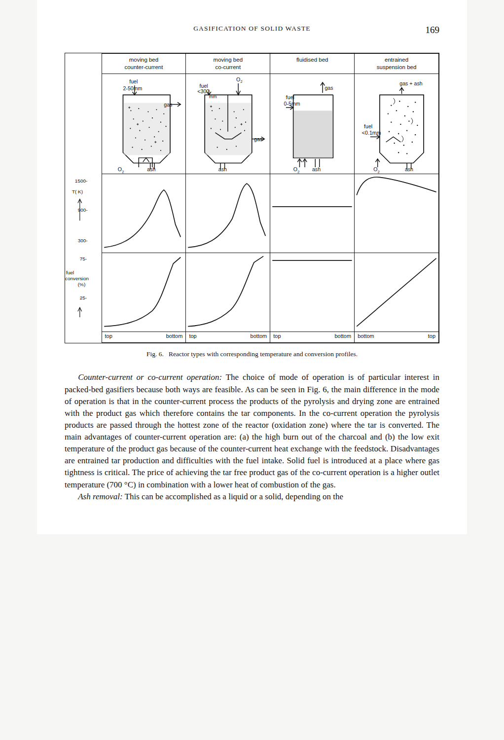Gasification of solid waste 169
| | moving bed counter-current | moving bed co-current | fluidised bed | entrained suspension bed |
| | fuel 2-50mm gas O 2 ash | O 2 fuel <300 mm gas ash | gas fuel 0-5mm O 2 ash | gas + ash fuel <0.1mm O 2 ash |
| 1500- T( K) 900- 300- | | | | |
| 75- fuel conversion (%) 25- | | | | |
| | top bottom | top bottom | top bottom | bottom top |
Fig. 6. Reactor types with corresponding temperature and conversion profiles.
Counter-current or co-current operation: The choice of mode of operation is of particular interest in packed-bed gasifiers because both ways are feasible. As can be seen in Fig. 6, the main difference in the mode of operation is that in the counter-current process the products of the pyrolysis and drying zone are entrained with the product gas which therefore contains the tar components. In the co-current operation the pyrolysis products are passed through the hottest zone of the reactor (oxidation zone) where the tar is converted. The main advantages of counter-current operation are: (a) the high burn out of the charcoal and (b) the low exit temperature of the product gas because of the counter-current heat exchange with the feedstock. Disadvantages are entrained tar production and difficulties with the fuel intake. Solid fuel is introduced at a place where gas tightness is critical. The price of achieving the tar free product gas of the co-current operation is a higher outlet temperature (700 °C) in combination with a lower heat of combustion of the gas.
Ash removal: This can be accomplished as a liquid or a solid, depending on the